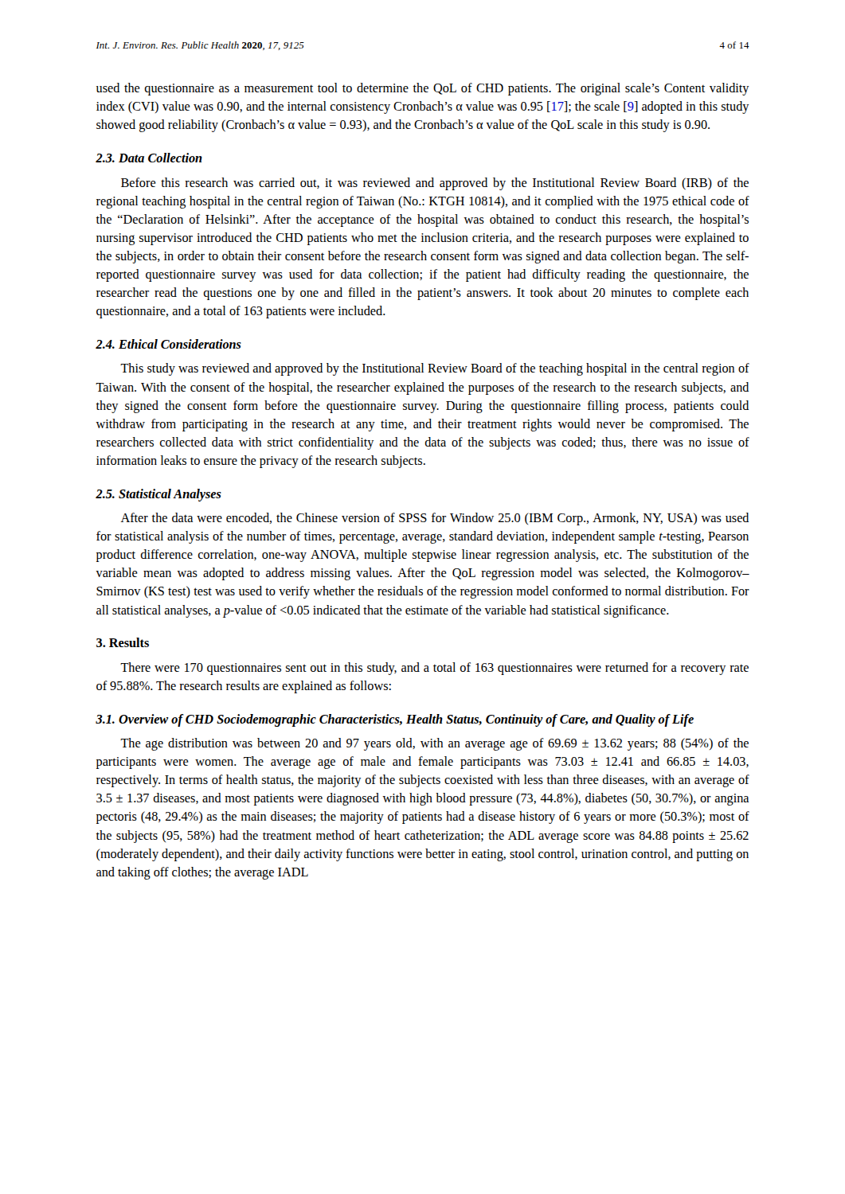Int. J. Environ. Res. Public Health 2020, 17, 9125 4 of 14
used the questionnaire as a measurement tool to determine the QoL of CHD patients. The original scale’s Content validity index (CVI) value was 0.90, and the internal consistency Cronbach’s α value was 0.95 [17]; the scale [9] adopted in this study showed good reliability (Cronbach’s α value = 0.93), and the Cronbach’s α value of the QoL scale in this study is 0.90.
2.3. Data Collection
Before this research was carried out, it was reviewed and approved by the Institutional Review Board (IRB) of the regional teaching hospital in the central region of Taiwan (No.: KTGH 10814), and it complied with the 1975 ethical code of the “Declaration of Helsinki”. After the acceptance of the hospital was obtained to conduct this research, the hospital’s nursing supervisor introduced the CHD patients who met the inclusion criteria, and the research purposes were explained to the subjects, in order to obtain their consent before the research consent form was signed and data collection began. The self-reported questionnaire survey was used for data collection; if the patient had difficulty reading the questionnaire, the researcher read the questions one by one and filled in the patient’s answers. It took about 20 minutes to complete each questionnaire, and a total of 163 patients were included.
2.4. Ethical Considerations
This study was reviewed and approved by the Institutional Review Board of the teaching hospital in the central region of Taiwan. With the consent of the hospital, the researcher explained the purposes of the research to the research subjects, and they signed the consent form before the questionnaire survey. During the questionnaire filling process, patients could withdraw from participating in the research at any time, and their treatment rights would never be compromised. The researchers collected data with strict confidentiality and the data of the subjects was coded; thus, there was no issue of information leaks to ensure the privacy of the research subjects.
2.5. Statistical Analyses
After the data were encoded, the Chinese version of SPSS for Window 25.0 (IBM Corp., Armonk, NY, USA) was used for statistical analysis of the number of times, percentage, average, standard deviation, independent sample t-testing, Pearson product difference correlation, one-way ANOVA, multiple stepwise linear regression analysis, etc. The substitution of the variable mean was adopted to address missing values. After the QoL regression model was selected, the Kolmogorov–Smirnov (KS test) test was used to verify whether the residuals of the regression model conformed to normal distribution. For all statistical analyses, a p-value of <0.05 indicated that the estimate of the variable had statistical significance.
3. Results
There were 170 questionnaires sent out in this study, and a total of 163 questionnaires were returned for a recovery rate of 95.88%. The research results are explained as follows:
3.1. Overview of CHD Sociodemographic Characteristics, Health Status, Continuity of Care, and Quality of Life
The age distribution was between 20 and 97 years old, with an average age of 69.69 ± 13.62 years; 88 (54%) of the participants were women. The average age of male and female participants was 73.03 ± 12.41 and 66.85 ± 14.03, respectively. In terms of health status, the majority of the subjects coexisted with less than three diseases, with an average of 3.5 ± 1.37 diseases, and most patients were diagnosed with high blood pressure (73, 44.8%), diabetes (50, 30.7%), or angina pectoris (48, 29.4%) as the main diseases; the majority of patients had a disease history of 6 years or more (50.3%); most of the subjects (95, 58%) had the treatment method of heart catheterization; the ADL average score was 84.88 points ± 25.62 (moderately dependent), and their daily activity functions were better in eating, stool control, urination control, and putting on and taking off clothes; the average IADL